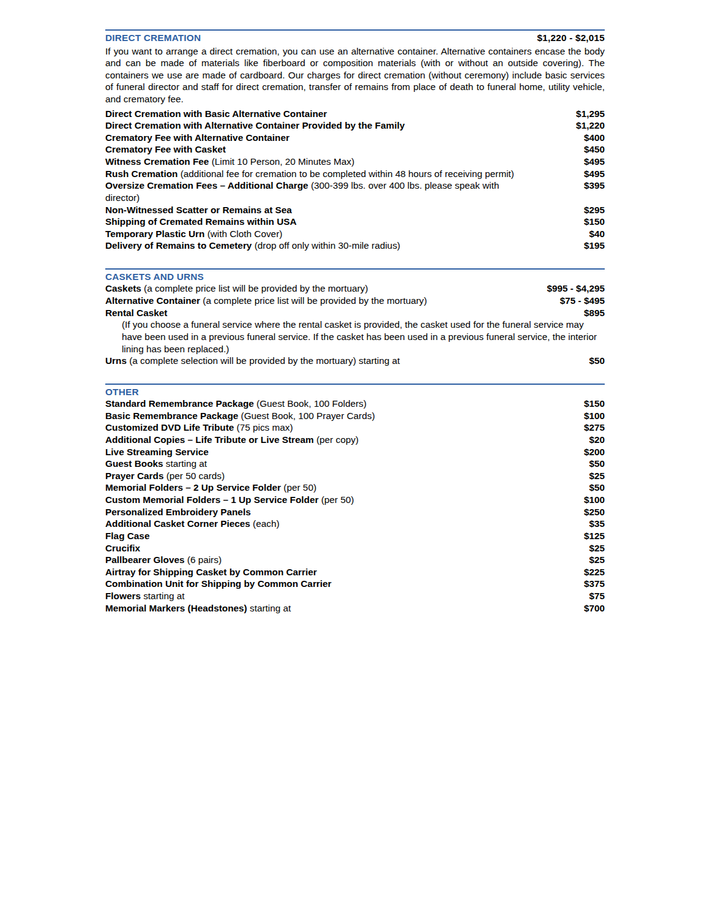DIRECT CREMATION $1,220 - $2,015
If you want to arrange a direct cremation, you can use an alternative container. Alternative containers encase the body and can be made of materials like fiberboard or composition materials (with or without an outside covering). The containers we use are made of cardboard. Our charges for direct cremation (without ceremony) include basic services of funeral director and staff for direct cremation, transfer of remains from place of death to funeral home, utility vehicle, and crematory fee.
| Direct Cremation with Basic Alternative Container | $1,295 |
| Direct Cremation with Alternative Container Provided by the Family | $1,220 |
| Crematory Fee with Alternative Container | $400 |
| Crematory Fee with Casket | $450 |
| Witness Cremation Fee (Limit 10 Person, 20 Minutes Max) | $495 |
| Rush Cremation (additional fee for cremation to be completed within 48 hours of receiving permit) | $495 |
| Oversize Cremation Fees – Additional Charge (300-399 lbs. over 400 lbs. please speak with director) | $395 |
| Non-Witnessed Scatter or Remains at Sea | $295 |
| Shipping of Cremated Remains within USA | $150 |
| Temporary Plastic Urn (with Cloth Cover) | $40 |
| Delivery of Remains to Cemetery (drop off only within 30-mile radius) | $195 |
CASKETS AND URNS
| Caskets (a complete price list will be provided by the mortuary) | $995 - $4,295 |
| Alternative Container (a complete price list will be provided by the mortuary) | $75 - $495 |
| Rental Casket | $895 |
| (If you choose a funeral service where the rental casket is provided, the casket used for the funeral service may have been used in a previous funeral service. If the casket has been used in a previous funeral service, the interior lining has been replaced.) |
| Urns (a complete selection will be provided by the mortuary) starting at | $50 |
OTHER
| Standard Remembrance Package (Guest Book, 100 Folders) | $150 |
| Basic Remembrance Package (Guest Book, 100 Prayer Cards) | $100 |
| Customized DVD Life Tribute (75 pics max) | $275 |
| Additional Copies – Life Tribute or Live Stream (per copy) | $20 |
| Live Streaming Service | $200 |
| Guest Books starting at | $50 |
| Prayer Cards (per 50 cards) | $25 |
| Memorial Folders – 2 Up Service Folder (per 50) | $50 |
| Custom Memorial Folders – 1 Up Service Folder (per 50) | $100 |
| Personalized Embroidery Panels | $250 |
| Additional Casket Corner Pieces (each) | $35 |
| Flag Case | $125 |
| Crucifix | $25 |
| Pallbearer Gloves (6 pairs) | $25 |
| Airtray for Shipping Casket by Common Carrier | $225 |
| Combination Unit for Shipping by Common Carrier | $375 |
| Flowers starting at | $75 |
| Memorial Markers (Headstones) starting at | $700 |